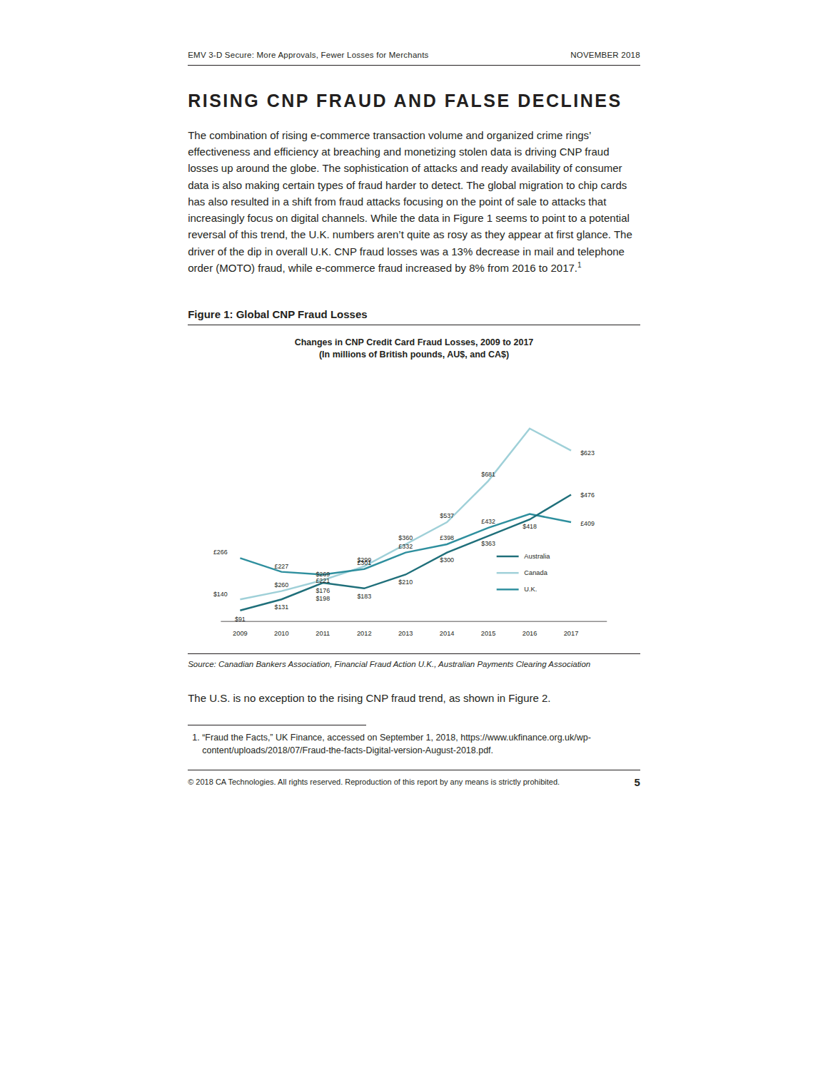EMV 3-D Secure: More Approvals, Fewer Losses for Merchants
November 2018
RISING CNP FRAUD AND FALSE DECLINES
The combination of rising e-commerce transaction volume and organized crime rings’ effectiveness and efficiency at breaching and monetizing stolen data is driving CNP fraud losses up around the globe. The sophistication of attacks and ready availability of consumer data is also making certain types of fraud harder to detect. The global migration to chip cards has also resulted in a shift from fraud attacks focusing on the point of sale to attacks that increasingly focus on digital channels. While the data in Figure 1 seems to point to a potential reversal of this trend, the U.K. numbers aren’t quite as rosy as they appear at first glance. The driver of the dip in overall U.K. CNP fraud losses was a 13% decrease in mail and telephone order (MOTO) fraud, while e-commerce fraud increased by 8% from 2016 to 2017.1
Figure 1: Global CNP Fraud Losses
Changes in CNP Credit Card Fraud Losses, 2009 to 2017
(In millions of British pounds, AU$, and CA$)
$140 $260 $269 $299 $360 $537 $681 $623 £266 £227 £221 £301 £332 £398 £432 £409 $91 $131 $176 $198 $183 $210 $300 $363 $418 $476 Australia Canada U.K. 2009 2010 2011 2012 2013 2014 2015 2016 2017
Source: Canadian Bankers Association, Financial Fraud Action U.K., Australian Payments Clearing Association
The U.S. is no exception to the rising CNP fraud trend, as shown in Figure 2.
“Fraud the Facts,” UK Finance, accessed on September 1, 2018, https://www.ukfinance.org.uk/wp-content/uploads/2018/07/Fraud-the-facts-Digital-version-August-2018.pdf.
© 2018 CA Technologies. All rights reserved. Reproduction of this report by any means is strictly prohibited.
5